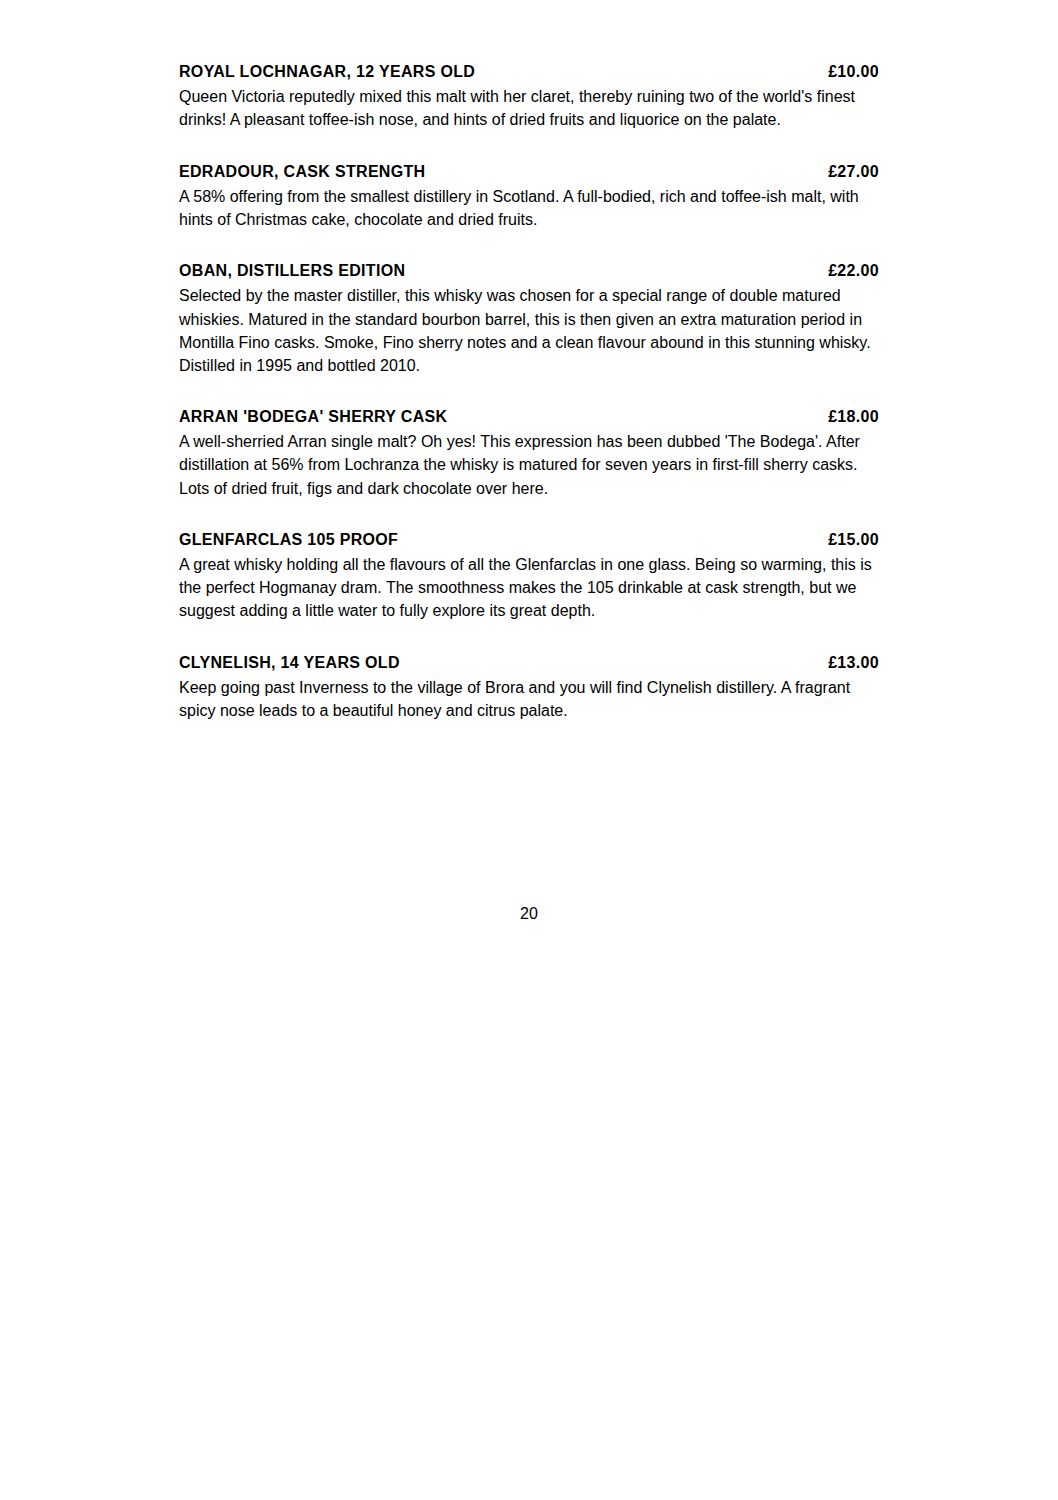Royal Lochnagar, 12 Years Old £10.00
Queen Victoria reputedly mixed this malt with her claret, thereby ruining two of the world's finest drinks! A pleasant toffee-ish nose, and hints of dried fruits and liquorice on the palate.
Edradour, Cask Strength £27.00
A 58% offering from the smallest distillery in Scotland. A full-bodied, rich and toffee-ish malt, with hints of Christmas cake, chocolate and dried fruits.
Oban, Distillers Edition £22.00
Selected by the master distiller, this whisky was chosen for a special range of double matured whiskies. Matured in the standard bourbon barrel, this is then given an extra maturation period in Montilla Fino casks. Smoke, Fino sherry notes and a clean flavour abound in this stunning whisky. Distilled in 1995 and bottled 2010.
Arran 'Bodega' Sherry Cask £18.00
A well-sherried Arran single malt? Oh yes! This expression has been dubbed 'The Bodega'. After distillation at 56% from Lochranza the whisky is matured for seven years in first-fill sherry casks. Lots of dried fruit, figs and dark chocolate over here.
Glenfarclas 105 Proof £15.00
A great whisky holding all the flavours of all the Glenfarclas in one glass. Being so warming, this is the perfect Hogmanay dram. The smoothness makes the 105 drinkable at cask strength, but we suggest adding a little water to fully explore its great depth.
Clynelish, 14 Years Old £13.00
Keep going past Inverness to the village of Brora and you will find Clynelish distillery. A fragrant spicy nose leads to a beautiful honey and citrus palate.
20